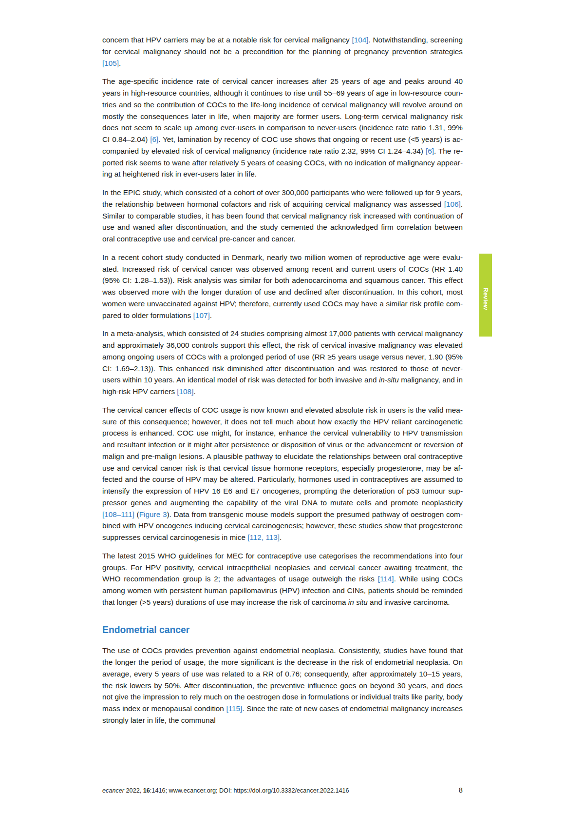Review
concern that HPV carriers may be at a notable risk for cervical malignancy [104]. Notwithstanding, screening for cervical malignancy should not be a precondition for the planning of pregnancy prevention strategies [105].
The age-specific incidence rate of cervical cancer increases after 25 years of age and peaks around 40 years in high-resource countries, although it continues to rise until 55–69 years of age in low-resource countries and so the contribution of COCs to the life-long incidence of cervical malignancy will revolve around on mostly the consequences later in life, when majority are former users. Long-term cervical malignancy risk does not seem to scale up among ever-users in comparison to never-users (incidence rate ratio 1.31, 99% CI 0.84–2.04) [6]. Yet, lamination by recency of COC use shows that ongoing or recent use (<5 years) is accompanied by elevated risk of cervical malignancy (incidence rate ratio 2.32, 99% CI 1.24–4.34) [6]. The reported risk seems to wane after relatively 5 years of ceasing COCs, with no indication of malignancy appearing at heightened risk in ever-users later in life.
In the EPIC study, which consisted of a cohort of over 300,000 participants who were followed up for 9 years, the relationship between hormonal cofactors and risk of acquiring cervical malignancy was assessed [106]. Similar to comparable studies, it has been found that cervical malignancy risk increased with continuation of use and waned after discontinuation, and the study cemented the acknowledged firm correlation between oral contraceptive use and cervical pre-cancer and cancer.
In a recent cohort study conducted in Denmark, nearly two million women of reproductive age were evaluated. Increased risk of cervical cancer was observed among recent and current users of COCs (RR 1.40 (95% CI: 1.28–1.53)). Risk analysis was similar for both adenocarcinoma and squamous cancer. This effect was observed more with the longer duration of use and declined after discontinuation. In this cohort, most women were unvaccinated against HPV; therefore, currently used COCs may have a similar risk profile compared to older formulations [107].
In a meta-analysis, which consisted of 24 studies comprising almost 17,000 patients with cervical malignancy and approximately 36,000 controls support this effect, the risk of cervical invasive malignancy was elevated among ongoing users of COCs with a prolonged period of use (RR ≥5 years usage versus never, 1.90 (95% CI: 1.69–2.13)). This enhanced risk diminished after discontinuation and was restored to those of never-users within 10 years. An identical model of risk was detected for both invasive and in-situ malignancy, and in high-risk HPV carriers [108].
The cervical cancer effects of COC usage is now known and elevated absolute risk in users is the valid measure of this consequence; however, it does not tell much about how exactly the HPV reliant carcinogenetic process is enhanced. COC use might, for instance, enhance the cervical vulnerability to HPV transmission and resultant infection or it might alter persistence or disposition of virus or the advancement or reversion of malign and pre-malign lesions. A plausible pathway to elucidate the relationships between oral contraceptive use and cervical cancer risk is that cervical tissue hormone receptors, especially progesterone, may be affected and the course of HPV may be altered. Particularly, hormones used in contraceptives are assumed to intensify the expression of HPV 16 E6 and E7 oncogenes, prompting the deterioration of p53 tumour suppressor genes and augmenting the capability of the viral DNA to mutate cells and promote neoplasticity [108–111] (Figure 3). Data from transgenic mouse models support the presumed pathway of oestrogen combined with HPV oncogenes inducing cervical carcinogenesis; however, these studies show that progesterone suppresses cervical carcinogenesis in mice [112, 113].
The latest 2015 WHO guidelines for MEC for contraceptive use categorises the recommendations into four groups. For HPV positivity, cervical intraepithelial neoplasies and cervical cancer awaiting treatment, the WHO recommendation group is 2; the advantages of usage outweigh the risks [114]. While using COCs among women with persistent human papillomavirus (HPV) infection and CINs, patients should be reminded that longer (>5 years) durations of use may increase the risk of carcinoma in situ and invasive carcinoma.
Endometrial cancer
The use of COCs provides prevention against endometrial neoplasia. Consistently, studies have found that the longer the period of usage, the more significant is the decrease in the risk of endometrial neoplasia. On average, every 5 years of use was related to a RR of 0.76; consequently, after approximately 10–15 years, the risk lowers by 50%. After discontinuation, the preventive influence goes on beyond 30 years, and does not give the impression to rely much on the oestrogen dose in formulations or individual traits like parity, body mass index or menopausal condition [115]. Since the rate of new cases of endometrial malignancy increases strongly later in life, the communal
ecancer 2022, 16:1416; www.ecancer.org; DOI: https://doi.org/10.3332/ecancer.2022.1416
8